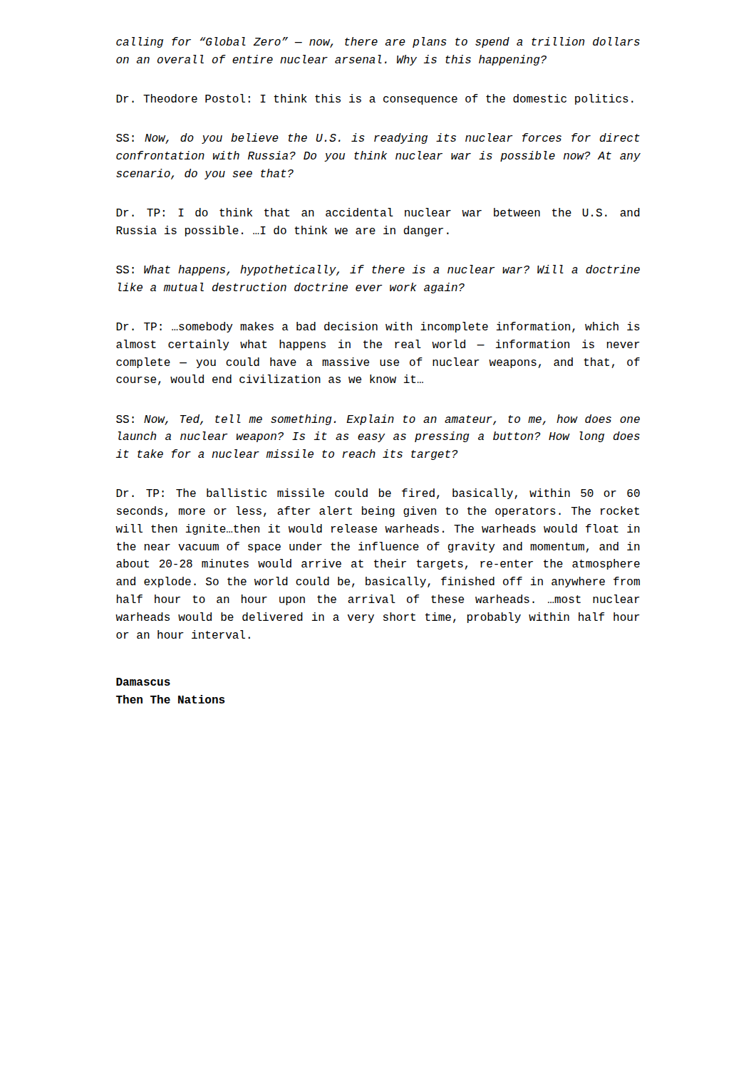calling for “Global Zero” — now, there are plans to spend a trillion dollars on an overall of entire nuclear arsenal. Why is this happening?
Dr. Theodore Postol: I think this is a consequence of the domestic politics.
SS: Now, do you believe the U.S. is readying its nuclear forces for direct confrontation with Russia? Do you think nuclear war is possible now? At any scenario, do you see that?
Dr. TP: I do think that an accidental nuclear war between the U.S. and Russia is possible. …I do think we are in danger.
SS: What happens, hypothetically, if there is a nuclear war? Will a doctrine like a mutual destruction doctrine ever work again?
Dr. TP: …somebody makes a bad decision with incomplete information, which is almost certainly what happens in the real world — information is never complete — you could have a massive use of nuclear weapons, and that, of course, would end civilization as we know it…
SS: Now, Ted, tell me something. Explain to an amateur, to me, how does one launch a nuclear weapon? Is it as easy as pressing a button? How long does it take for a nuclear missile to reach its target?
Dr. TP: The ballistic missile could be fired, basically, within 50 or 60 seconds, more or less, after alert being given to the operators. The rocket will then ignite…then it would release warheads. The warheads would float in the near vacuum of space under the influence of gravity and momentum, and in about 20-28 minutes would arrive at their targets, re-enter the atmosphere and explode. So the world could be, basically, finished off in anywhere from half hour to an hour upon the arrival of these warheads. …most nuclear warheads would be delivered in a very short time, probably within half hour or an hour interval.
Damascus Then The Nations